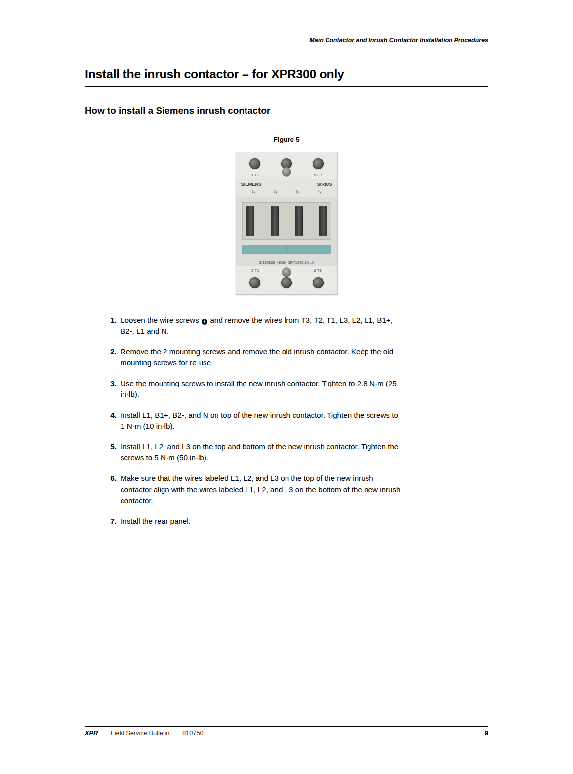Main Contactor and Inrush Contactor Installation Procedures
Install the inrush contactor – for XPR300 only
How to install a Siemens inrush contactor
Figure 5
1 L13 L25 L3
SIEMENS SIRIUS
1y 2y 3y 4y
G/180828 ▪E06▪ 3RT1045-1A․․․0
2 T14 T26 T3
Loosen the wire screws + and remove the wires from T3, T2, T1, L3, L2, L1, B1+, B2-, L1 and N.
Remove the 2 mounting screws and remove the old inrush contactor. Keep the old mounting screws for re-use.
Use the mounting screws to install the new inrush contactor. Tighten to 2.8 N·m (25 in·lb).
Install L1, B1+, B2-, and N on top of the new inrush contactor. Tighten the screws to 1 N·m (10 in·lb).
Install L1, L2, and L3 on the top and bottom of the new inrush contactor. Tighten the screws to 5 N·m (50 in·lb).
Make sure that the wires labeled L1, L2, and L3 on the top of the new inrush contactor align with the wires labeled L1, L2, and L3 on the bottom of the new inrush contactor.
Install the rear panel.
XPR Field Service Bulletin810750 9